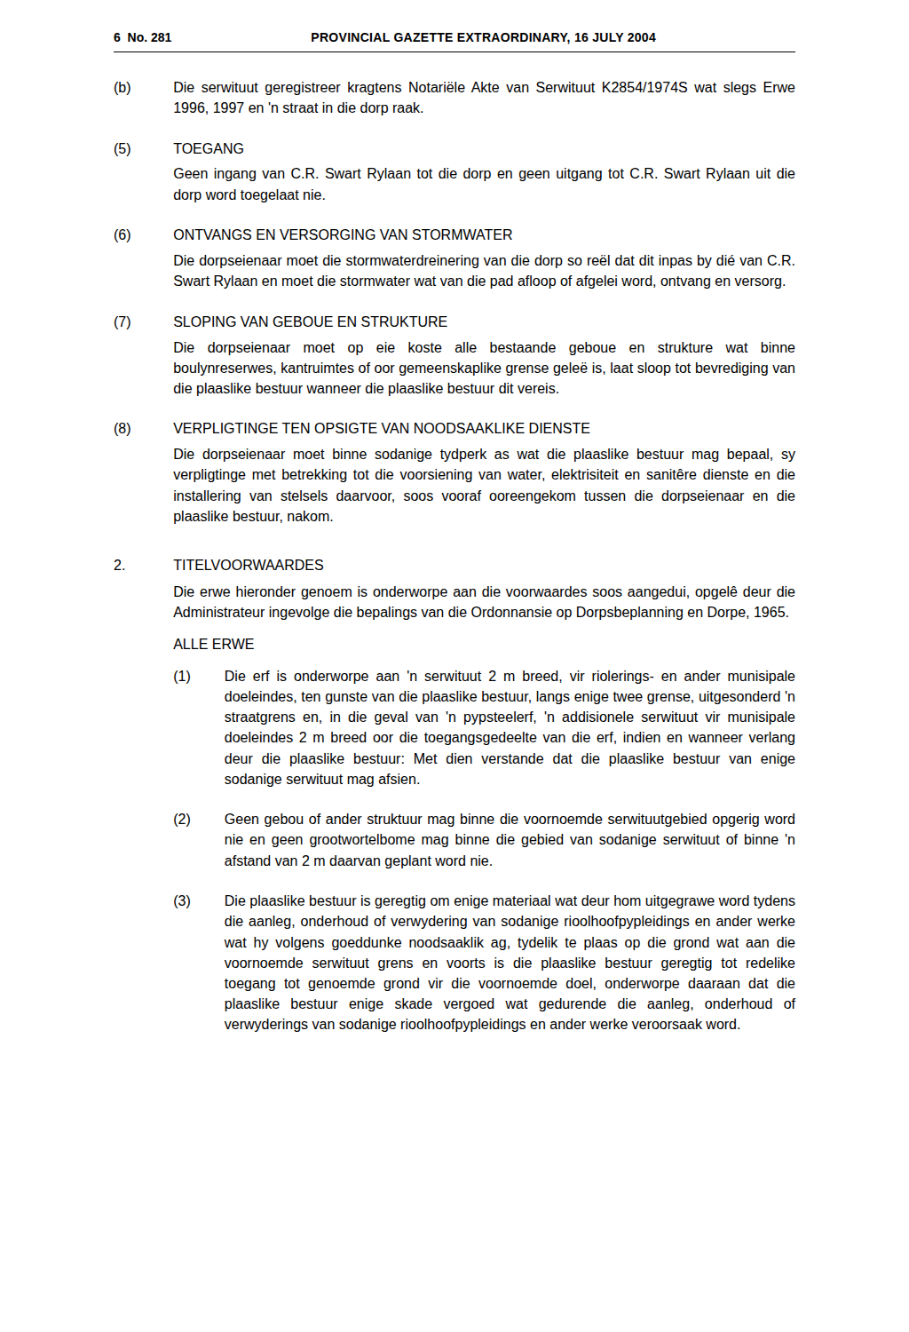6 No. 281 PROVINCIAL GAZETTE EXTRAORDINARY, 16 JULY 2004
(b)
Die serwituut geregistreer kragtens Notariële Akte van Serwituut K2854/1974S wat slegs Erwe 1996, 1997 en 'n straat in die dorp raak.
(5)
TOEGANG
Geen ingang van C.R. Swart Rylaan tot die dorp en geen uitgang tot C.R. Swart Rylaan uit die dorp word toegelaat nie.
(6)
ONTVANGS EN VERSORGING VAN STORMWATER
Die dorpseienaar moet die stormwaterdreinering van die dorp so reël dat dit inpas by dié van C.R. Swart Rylaan en moet die stormwater wat van die pad afloop of afgelei word, ontvang en versorg.
(7)
SLOPING VAN GEBOUE EN STRUKTURE
Die dorpseienaar moet op eie koste alle bestaande geboue en strukture wat binne boulynreserwes, kantruimtes of oor gemeenskaplike grense geleë is, laat sloop tot bevrediging van die plaaslike bestuur wanneer die plaaslike bestuur dit vereis.
(8)
VERPLIGTINGE TEN OPSIGTE VAN NOODSAAKLIKE DIENSTE
Die dorpseienaar moet binne sodanige tydperk as wat die plaaslike bestuur mag bepaal, sy verpligtinge met betrekking tot die voorsiening van water, elektrisiteit en sanitêre dienste en die installering van stelsels daarvoor, soos vooraf ooreengekom tussen die dorpseienaar en die plaaslike bestuur, nakom.
2.
TITELVOORWAARDES
Die erwe hieronder genoem is onderworpe aan die voorwaardes soos aangedui, opgelê deur die Administrateur ingevolge die bepalings van die Ordonnansie op Dorpsbeplanning en Dorpe, 1965.
ALLE ERWE
(1)
Die erf is onderworpe aan 'n serwituut 2 m breed, vir riolerings- en ander munisipale doeleindes, ten gunste van die plaaslike bestuur, langs enige twee grense, uitgesonderd 'n straatgrens en, in die geval van 'n pypsteelerf, 'n addisionele serwituut vir munisipale doeleindes 2 m breed oor die toegangsgedeelte van die erf, indien en wanneer verlang deur die plaaslike bestuur: Met dien verstande dat die plaaslike bestuur van enige sodanige serwituut mag afsien.
(2)
Geen gebou of ander struktuur mag binne die voornoemde serwituutgebied opgerig word nie en geen grootwortelbome mag binne die gebied van sodanige serwituut of binne 'n afstand van 2 m daarvan geplant word nie.
(3)
Die plaaslike bestuur is geregtig om enige materiaal wat deur hom uitgegrawe word tydens die aanleg, onderhoud of verwydering van sodanige rioolhoofpypleidings en ander werke wat hy volgens goeddunke noodsaaklik ag, tydelik te plaas op die grond wat aan die voornoemde serwituut grens en voorts is die plaaslike bestuur geregtig tot redelike toegang tot genoemde grond vir die voornoemde doel, onderworpe daaraan dat die plaaslike bestuur enige skade vergoed wat gedurende die aanleg, onderhoud of verwyderings van sodanige rioolhoofpypleidings en ander werke veroorsaak word.